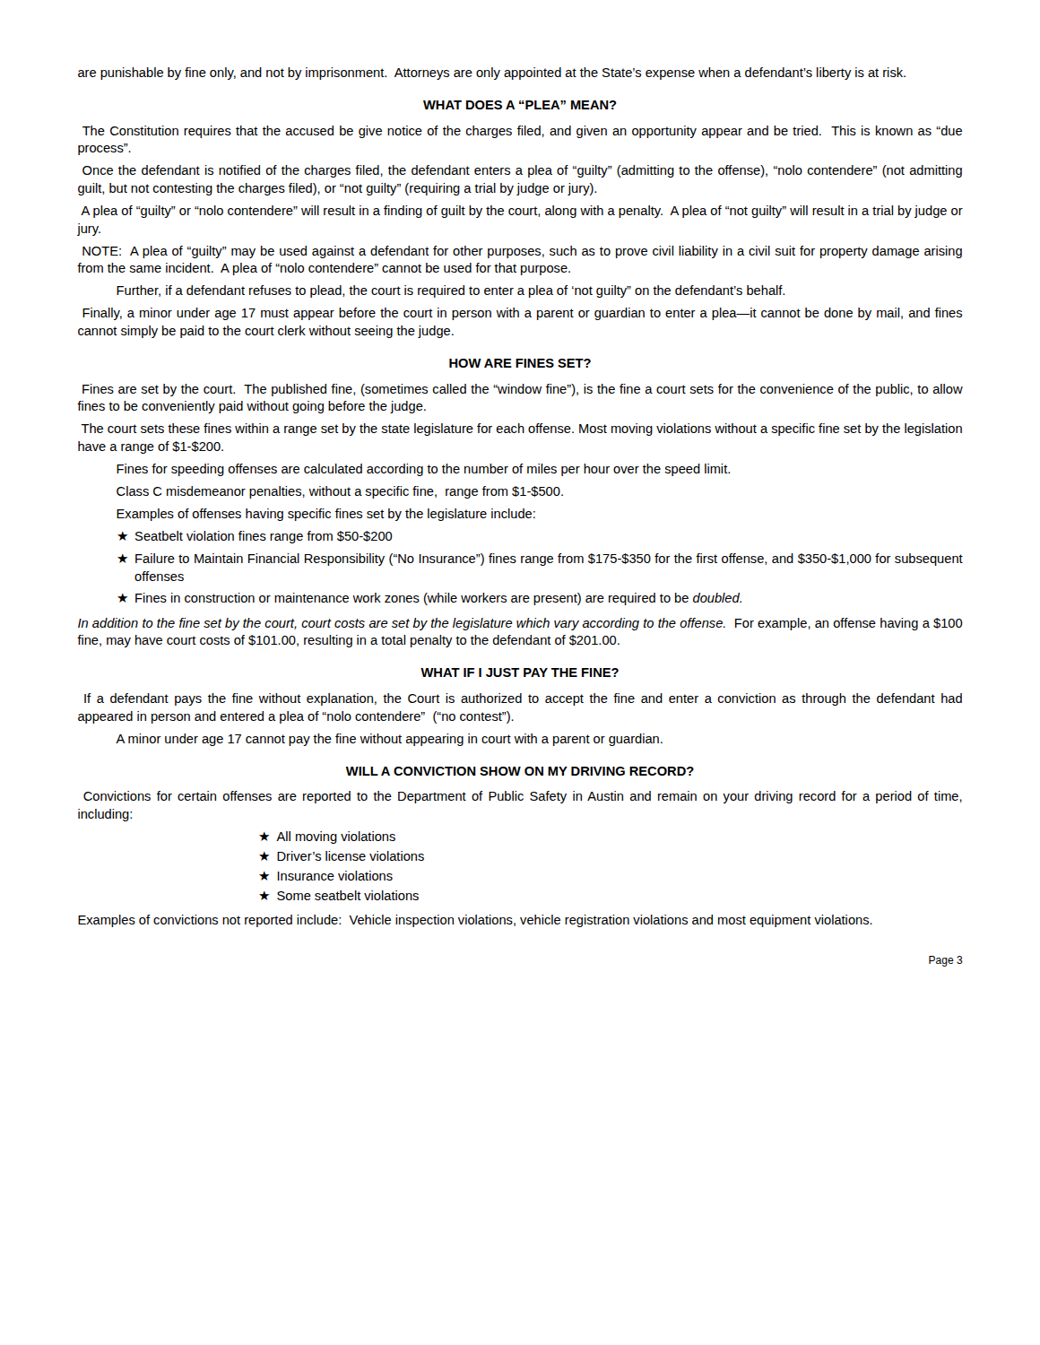are punishable by fine only, and not by imprisonment. Attorneys are only appointed at the State’s expense when a defendant’s liberty is at risk.
What Does a “Plea” Mean?
The Constitution requires that the accused be give notice of the charges filed, and given an opportunity appear and be tried. This is known as “due process”.
Once the defendant is notified of the charges filed, the defendant enters a plea of “guilty” (admitting to the offense), “nolo contendere” (not admitting guilt, but not contesting the charges filed), or “not guilty” (requiring a trial by judge or jury).
A plea of “guilty” or “nolo contendere” will result in a finding of guilt by the court, along with a penalty. A plea of “not guilty” will result in a trial by judge or jury.
NOTE: A plea of “guilty” may be used against a defendant for other purposes, such as to prove civil liability in a civil suit for property damage arising from the same incident. A plea of “nolo contendere” cannot be used for that purpose.
Further, if a defendant refuses to plead, the court is required to enter a plea of ‘not guilty” on the defendant’s behalf.
Finally, a minor under age 17 must appear before the court in person with a parent or guardian to enter a plea—it cannot be done by mail, and fines cannot simply be paid to the court clerk without seeing the judge.
How Are Fines Set?
Fines are set by the court. The published fine, (sometimes called the “window fine”), is the fine a court sets for the convenience of the public, to allow fines to be conveniently paid without going before the judge.
The court sets these fines within a range set by the state legislature for each offense. Most moving violations without a specific fine set by the legislation have a range of $1-$200.
Fines for speeding offenses are calculated according to the number of miles per hour over the speed limit.
Class C misdemeanor penalties, without a specific fine, range from $1-$500.
Examples of offenses having specific fines set by the legislature include:
Seatbelt violation fines range from $50-$200
Failure to Maintain Financial Responsibility (“No Insurance”) fines range from $175-$350 for the first offense, and $350-$1,000 for subsequent offenses
Fines in construction or maintenance work zones (while workers are present) are required to be doubled.
In addition to the fine set by the court, court costs are set by the legislature which vary according to the offense. For example, an offense having a $100 fine, may have court costs of $101.00, resulting in a total penalty to the defendant of $201.00.
What If I Just Pay the Fine?
If a defendant pays the fine without explanation, the Court is authorized to accept the fine and enter a conviction as through the defendant had appeared in person and entered a plea of “nolo contendere” (“no contest”).
A minor under age 17 cannot pay the fine without appearing in court with a parent or guardian.
Will a Conviction Show on My Driving Record?
Convictions for certain offenses are reported to the Department of Public Safety in Austin and remain on your driving record for a period of time, including:
All moving violations
Driver’s license violations
Insurance violations
Some seatbelt violations
Examples of convictions not reported include: Vehicle inspection violations, vehicle registration violations and most equipment violations.
Page 3